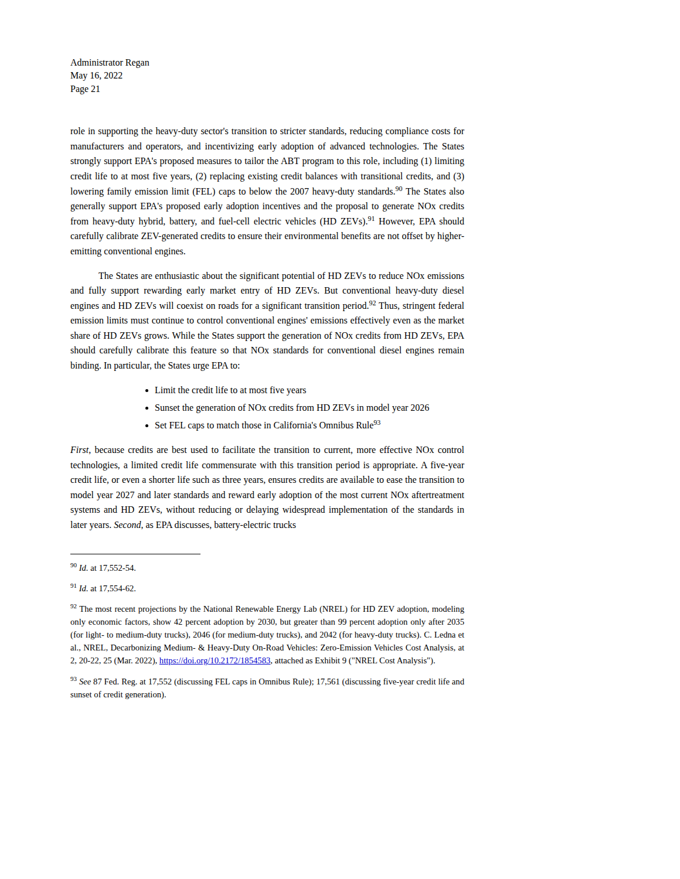Administrator Regan
May 16, 2022
Page 21
role in supporting the heavy-duty sector's transition to stricter standards, reducing compliance costs for manufacturers and operators, and incentivizing early adoption of advanced technologies. The States strongly support EPA's proposed measures to tailor the ABT program to this role, including (1) limiting credit life to at most five years, (2) replacing existing credit balances with transitional credits, and (3) lowering family emission limit (FEL) caps to below the 2007 heavy-duty standards.90 The States also generally support EPA's proposed early adoption incentives and the proposal to generate NOx credits from heavy-duty hybrid, battery, and fuel-cell electric vehicles (HD ZEVs).91 However, EPA should carefully calibrate ZEV-generated credits to ensure their environmental benefits are not offset by higher-emitting conventional engines.
The States are enthusiastic about the significant potential of HD ZEVs to reduce NOx emissions and fully support rewarding early market entry of HD ZEVs. But conventional heavy-duty diesel engines and HD ZEVs will coexist on roads for a significant transition period.92 Thus, stringent federal emission limits must continue to control conventional engines' emissions effectively even as the market share of HD ZEVs grows. While the States support the generation of NOx credits from HD ZEVs, EPA should carefully calibrate this feature so that NOx standards for conventional diesel engines remain binding. In particular, the States urge EPA to:
Limit the credit life to at most five years
Sunset the generation of NOx credits from HD ZEVs in model year 2026
Set FEL caps to match those in California's Omnibus Rule93
First, because credits are best used to facilitate the transition to current, more effective NOx control technologies, a limited credit life commensurate with this transition period is appropriate. A five-year credit life, or even a shorter life such as three years, ensures credits are available to ease the transition to model year 2027 and later standards and reward early adoption of the most current NOx aftertreatment systems and HD ZEVs, without reducing or delaying widespread implementation of the standards in later years. Second, as EPA discusses, battery-electric trucks
90 Id. at 17,552-54.
91 Id. at 17,554-62.
92 The most recent projections by the National Renewable Energy Lab (NREL) for HD ZEV adoption, modeling only economic factors, show 42 percent adoption by 2030, but greater than 99 percent adoption only after 2035 (for light- to medium-duty trucks), 2046 (for medium-duty trucks), and 2042 (for heavy-duty trucks). C. Ledna et al., NREL, Decarbonizing Medium- & Heavy-Duty On-Road Vehicles: Zero-Emission Vehicles Cost Analysis, at 2, 20-22, 25 (Mar. 2022), https://doi.org/10.2172/1854583, attached as Exhibit 9 ("NREL Cost Analysis").
93 See 87 Fed. Reg. at 17,552 (discussing FEL caps in Omnibus Rule); 17,561 (discussing five-year credit life and sunset of credit generation).